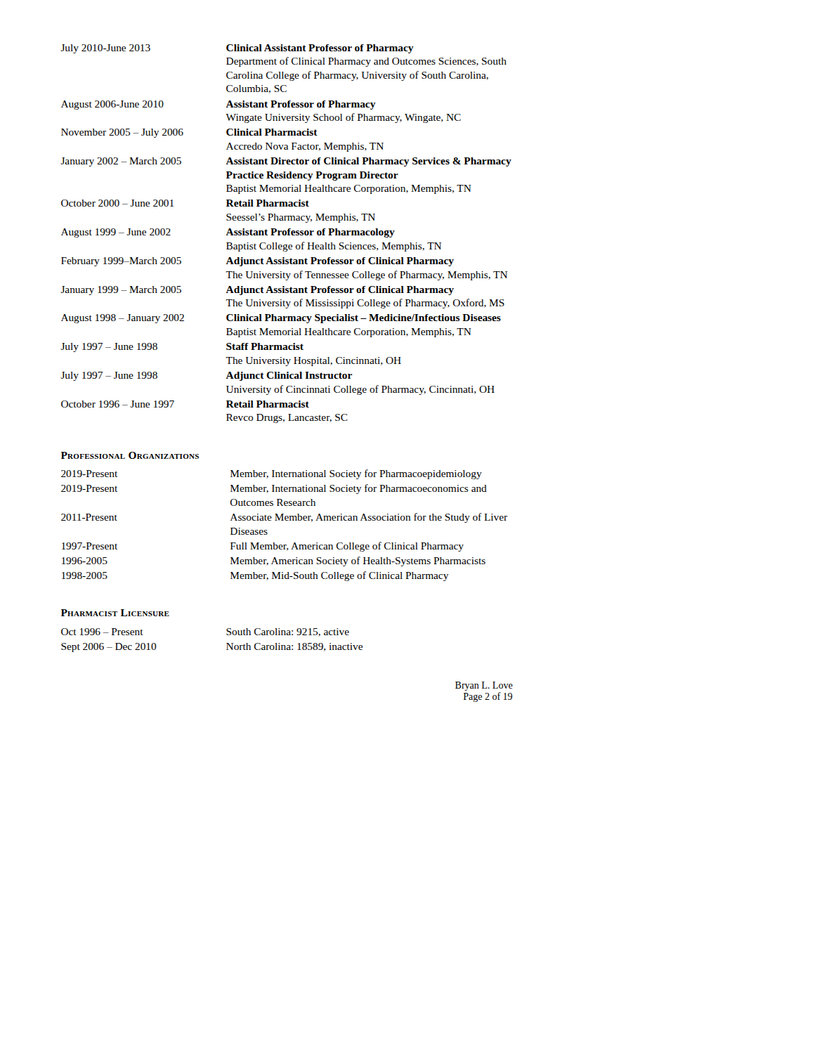| July 2010-June 2013 | Clinical Assistant Professor of Pharmacy Department of Clinical Pharmacy and Outcomes Sciences, South Carolina College of Pharmacy, University of South Carolina, Columbia, SC |
| August 2006-June 2010 | Assistant Professor of Pharmacy Wingate University School of Pharmacy, Wingate, NC |
| November 2005 – July 2006 | Clinical Pharmacist Accredo Nova Factor, Memphis, TN |
| January 2002 – March 2005 | Assistant Director of Clinical Pharmacy Services & Pharmacy Practice Residency Program Director Baptist Memorial Healthcare Corporation, Memphis, TN |
| October 2000 – June 2001 | Retail Pharmacist Seessel’s Pharmacy, Memphis, TN |
| August 1999 – June 2002 | Assistant Professor of Pharmacology Baptist College of Health Sciences, Memphis, TN |
| February 1999–March 2005 | Adjunct Assistant Professor of Clinical Pharmacy The University of Tennessee College of Pharmacy, Memphis, TN |
| January 1999 – March 2005 | Adjunct Assistant Professor of Clinical Pharmacy The University of Mississippi College of Pharmacy, Oxford, MS |
| August 1998 – January 2002 | Clinical Pharmacy Specialist – Medicine/Infectious Diseases Baptist Memorial Healthcare Corporation, Memphis, TN |
| July 1997 – June 1998 | Staff Pharmacist The University Hospital, Cincinnati, OH |
| July 1997 – June 1998 | Adjunct Clinical Instructor University of Cincinnati College of Pharmacy, Cincinnati, OH |
| October 1996 – June 1997 | Retail Pharmacist Revco Drugs, Lancaster, SC |
Professional Organizations
| 2019-Present | Member, International Society for Pharmacoepidemiology |
| 2019-Present | Member, International Society for Pharmacoeconomics and Outcomes Research |
| 2011-Present | Associate Member, American Association for the Study of Liver Diseases |
| 1997-Present | Full Member, American College of Clinical Pharmacy |
| 1996-2005 | Member, American Society of Health-Systems Pharmacists |
| 1998-2005 | Member, Mid-South College of Clinical Pharmacy |
Pharmacist Licensure
| Oct 1996 – Present | South Carolina: 9215, active |
| Sept 2006 – Dec 2010 | North Carolina: 18589, inactive |
Bryan L. Love
Page 2 of 19